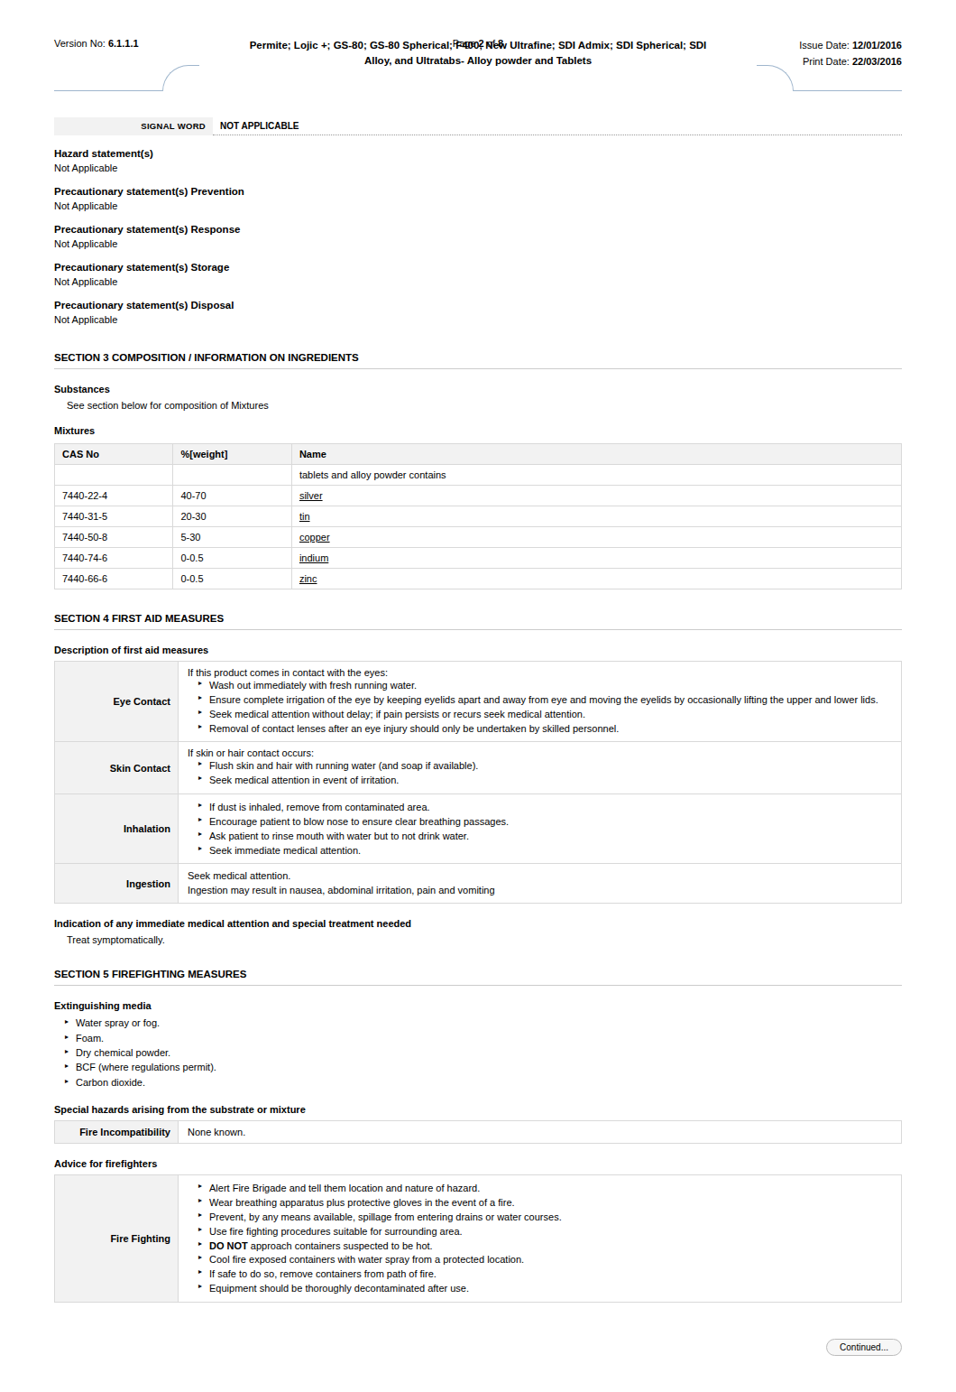Version No: 6.1.1.1
Page 2 of 8
Issue Date: 12/01/2016
Print Date: 22/03/2016
Permite; Lojic +; GS-80; GS-80 Spherical; F400; New Ultrafine; SDI Admix; SDI Spherical; SDI
Alloy, and Ultratabs- Alloy powder and Tablets
SIGNAL WORD
NOT APPLICABLE
Hazard statement(s)
Not Applicable
Precautionary statement(s) Prevention
Not Applicable
Precautionary statement(s) Response
Not Applicable
Precautionary statement(s) Storage
Not Applicable
Precautionary statement(s) Disposal
Not Applicable
SECTION 3 COMPOSITION / INFORMATION ON INGREDIENTS
Substances
See section below for composition of Mixtures
Mixtures
| CAS No | %[weight] | Name |
| --- | --- | --- |
| | | tablets and alloy powder contains |
| 7440-22-4 | 40-70 | silver |
| 7440-31-5 | 20-30 | tin |
| 7440-50-8 | 5-30 | copper |
| 7440-74-6 | 0-0.5 | indium |
| 7440-66-6 | 0-0.5 | zinc |
SECTION 4 FIRST AID MEASURES
Description of first aid measures
| Eye Contact | If this product comes in contact with the eyes: Wash out immediately with fresh running water. Ensure complete irrigation of the eye by keeping eyelids apart and away from eye and moving the eyelids by occasionally lifting the upper and lower lids. Seek medical attention without delay; if pain persists or recurs seek medical attention. Removal of contact lenses after an eye injury should only be undertaken by skilled personnel. |
| Skin Contact | If skin or hair contact occurs: Flush skin and hair with running water (and soap if available). Seek medical attention in event of irritation. |
| Inhalation | If dust is inhaled, remove from contaminated area. Encourage patient to blow nose to ensure clear breathing passages. Ask patient to rinse mouth with water but to not drink water. Seek immediate medical attention. |
| Ingestion | Seek medical attention. Ingestion may result in nausea, abdominal irritation, pain and vomiting |
Indication of any immediate medical attention and special treatment needed
Treat symptomatically.
SECTION 5 FIREFIGHTING MEASURES
Extinguishing media
Water spray or fog.
Foam.
Dry chemical powder.
BCF (where regulations permit).
Carbon dioxide.
Special hazards arising from the substrate or mixture
| Fire Incompatibility | None known. |
Advice for firefighters
| Fire Fighting | Alert Fire Brigade and tell them location and nature of hazard. Wear breathing apparatus plus protective gloves in the event of a fire. Prevent, by any means available, spillage from entering drains or water courses. Use fire fighting procedures suitable for surrounding area. DO NOT approach containers suspected to be hot. Cool fire exposed containers with water spray from a protected location. If safe to do so, remove containers from path of fire. Equipment should be thoroughly decontaminated after use. |
Continued...